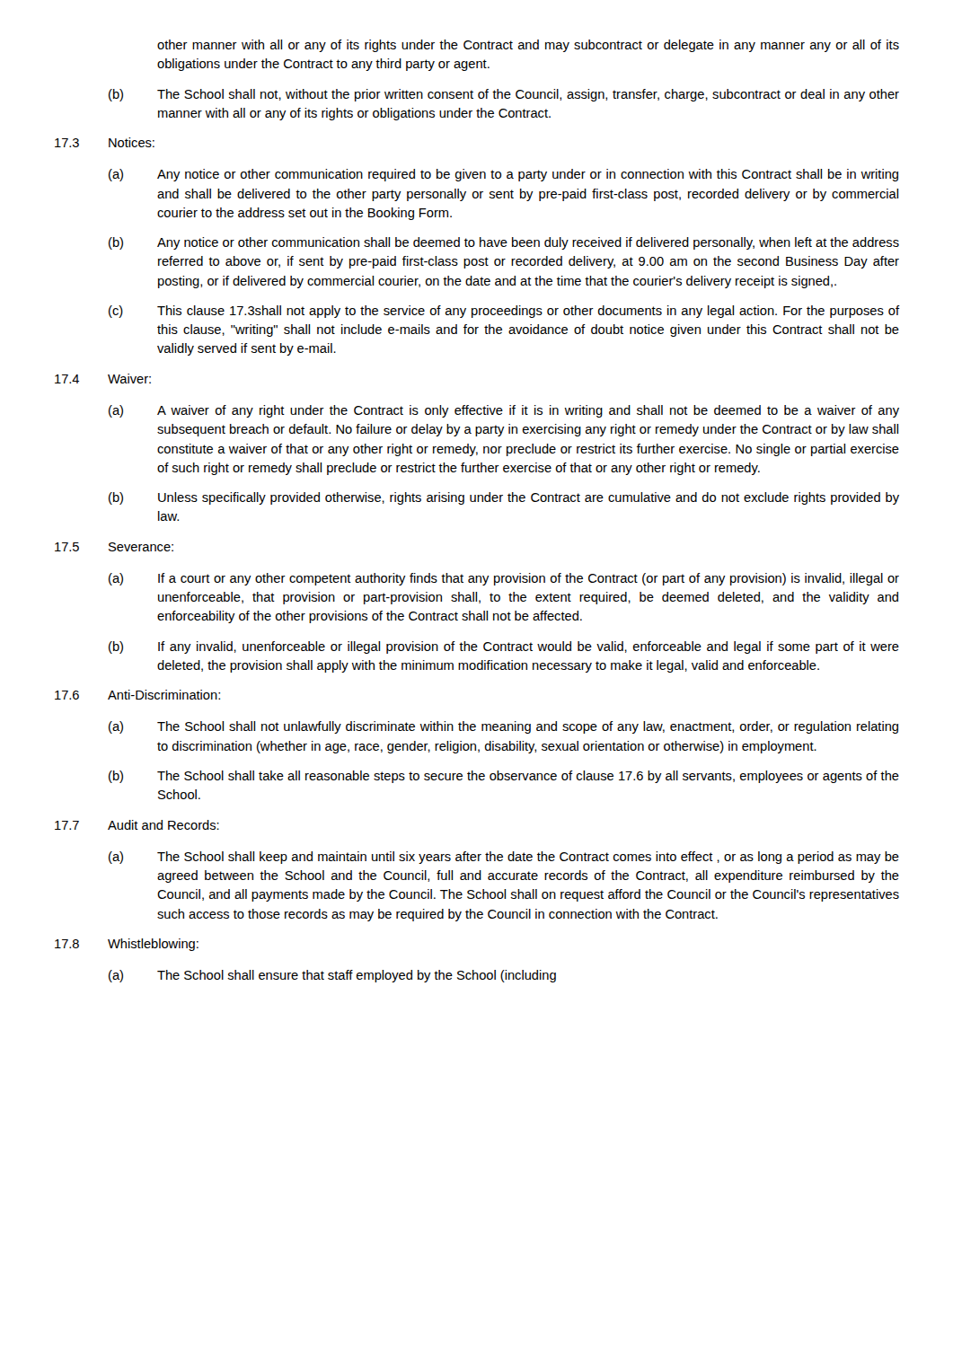other manner with all or any of its rights under the Contract and may subcontract or delegate in any manner any or all of its obligations under the Contract to any third party or agent.
(b)
The School shall not, without the prior written consent of the Council, assign, transfer, charge, subcontract or deal in any other manner with all or any of its rights or obligations under the Contract.
17.3
Notices:
(a)
Any notice or other communication required to be given to a party under or in connection with this Contract shall be in writing and shall be delivered to the other party personally or sent by pre-paid first-class post, recorded delivery or by commercial courier to the address set out in the Booking Form.
(b)
Any notice or other communication shall be deemed to have been duly received if delivered personally, when left at the address referred to above or, if sent by pre-paid first-class post or recorded delivery, at 9.00 am on the second Business Day after posting, or if delivered by commercial courier, on the date and at the time that the courier's delivery receipt is signed,.
(c)
This clause 17.3shall not apply to the service of any proceedings or other documents in any legal action. For the purposes of this clause, "writing" shall not include e-mails and for the avoidance of doubt notice given under this Contract shall not be validly served if sent by e-mail.
17.4
Waiver:
(a)
A waiver of any right under the Contract is only effective if it is in writing and shall not be deemed to be a waiver of any subsequent breach or default. No failure or delay by a party in exercising any right or remedy under the Contract or by law shall constitute a waiver of that or any other right or remedy, nor preclude or restrict its further exercise. No single or partial exercise of such right or remedy shall preclude or restrict the further exercise of that or any other right or remedy.
(b)
Unless specifically provided otherwise, rights arising under the Contract are cumulative and do not exclude rights provided by law.
17.5
Severance:
(a)
If a court or any other competent authority finds that any provision of the Contract (or part of any provision) is invalid, illegal or unenforceable, that provision or part-provision shall, to the extent required, be deemed deleted, and the validity and enforceability of the other provisions of the Contract shall not be affected.
(b)
If any invalid, unenforceable or illegal provision of the Contract would be valid, enforceable and legal if some part of it were deleted, the provision shall apply with the minimum modification necessary to make it legal, valid and enforceable.
17.6
Anti-Discrimination:
(a)
The School shall not unlawfully discriminate within the meaning and scope of any law, enactment, order, or regulation relating to discrimination (whether in age, race, gender, religion, disability, sexual orientation or otherwise) in employment.
(b)
The School shall take all reasonable steps to secure the observance of clause 17.6 by all servants, employees or agents of the School.
17.7
Audit and Records:
(a)
The School shall keep and maintain until six years after the date the Contract comes into effect , or as long a period as may be agreed between the School and the Council, full and accurate records of the Contract, all expenditure reimbursed by the Council, and all payments made by the Council. The School shall on request afford the Council or the Council's representatives such access to those records as may be required by the Council in connection with the Contract.
17.8
Whistleblowing:
(a)
The School shall ensure that staff employed by the School (including